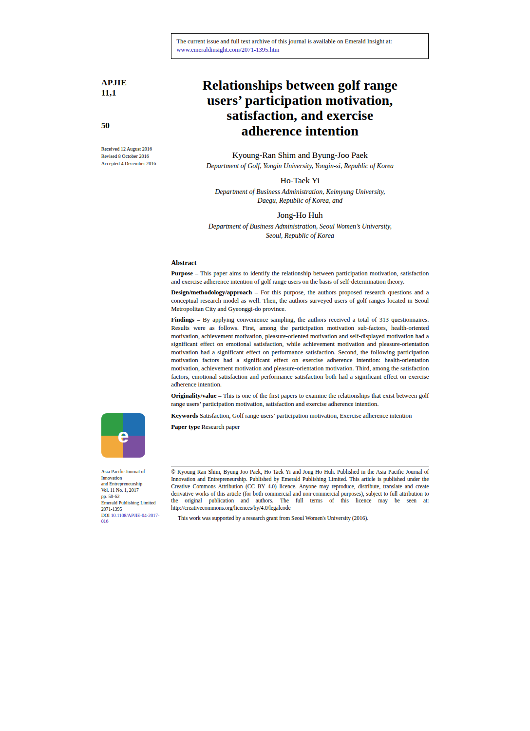The current issue and full text archive of this journal is available on Emerald Insight at:
www.emeraldinsight.com/2071-1395.htm
APJIE
11,1
50
Received 12 August 2016
Revised 8 October 2016
Accepted 4 December 2016
Relationships between golf range
users’ participation motivation,
satisfaction, and exercise
adherence intention
Kyoung-Ran Shim and Byung-Joo Paek
Department of Golf, Yongin University, Yongin-si, Republic of Korea
Ho-Taek Yi
Department of Business Administration, Keimyung University,
Daegu, Republic of Korea, and
Jong-Ho Huh
Department of Business Administration, Seoul Women’s University,
Seoul, Republic of Korea
Abstract
Purpose – This paper aims to identify the relationship between participation motivation, satisfaction and exercise adherence intention of golf range users on the basis of self-determination theory.
Design/methodology/approach – For this purpose, the authors proposed research questions and a conceptual research model as well. Then, the authors surveyed users of golf ranges located in Seoul Metropolitan City and Gyeonggi-do province.
Findings – By applying convenience sampling, the authors received a total of 313 questionnaires. Results were as follows. First, among the participation motivation sub-factors, health-oriented motivation, achievement motivation, pleasure-oriented motivation and self-displayed motivation had a significant effect on emotional satisfaction, while achievement motivation and pleasure-orientation motivation had a significant effect on performance satisfaction. Second, the following participation motivation factors had a significant effect on exercise adherence intention: health-orientation motivation, achievement motivation and pleasure-orientation motivation. Third, among the satisfaction factors, emotional satisfaction and performance satisfaction both had a significant effect on exercise adherence intention.
Originality/value – This is one of the first papers to examine the relationships that exist between golf range users’ participation motivation, satisfaction and exercise adherence intention.
Keywords Satisfaction, Golf range users’ participation motivation, Exercise adherence intention
Paper type Research paper
e
Asia Pacific Journal of Innovation
and Entrepreneurship
Vol. 11 No. 1, 2017
pp. 50-62
Emerald Publishing Limited
2071-1395
DOI 10.1108/APJIE-04-2017-016
© Kyoung-Ran Shim, Byung-Joo Paek, Ho-Taek Yi and Jong-Ho Huh. Published in the Asia Pacific Journal of Innovation and Entrepreneurship. Published by Emerald Publishing Limited. This article is published under the Creative Commons Attribution (CC BY 4.0) licence. Anyone may reproduce, distribute, translate and create derivative works of this article (for both commercial and non-commercial purposes), subject to full attribution to the original publication and authors. The full terms of this licence may be seen at: http://creativecommons.org/licences/by/4.0/legalcode
This work was supported by a research grant from Seoul Women's University (2016).